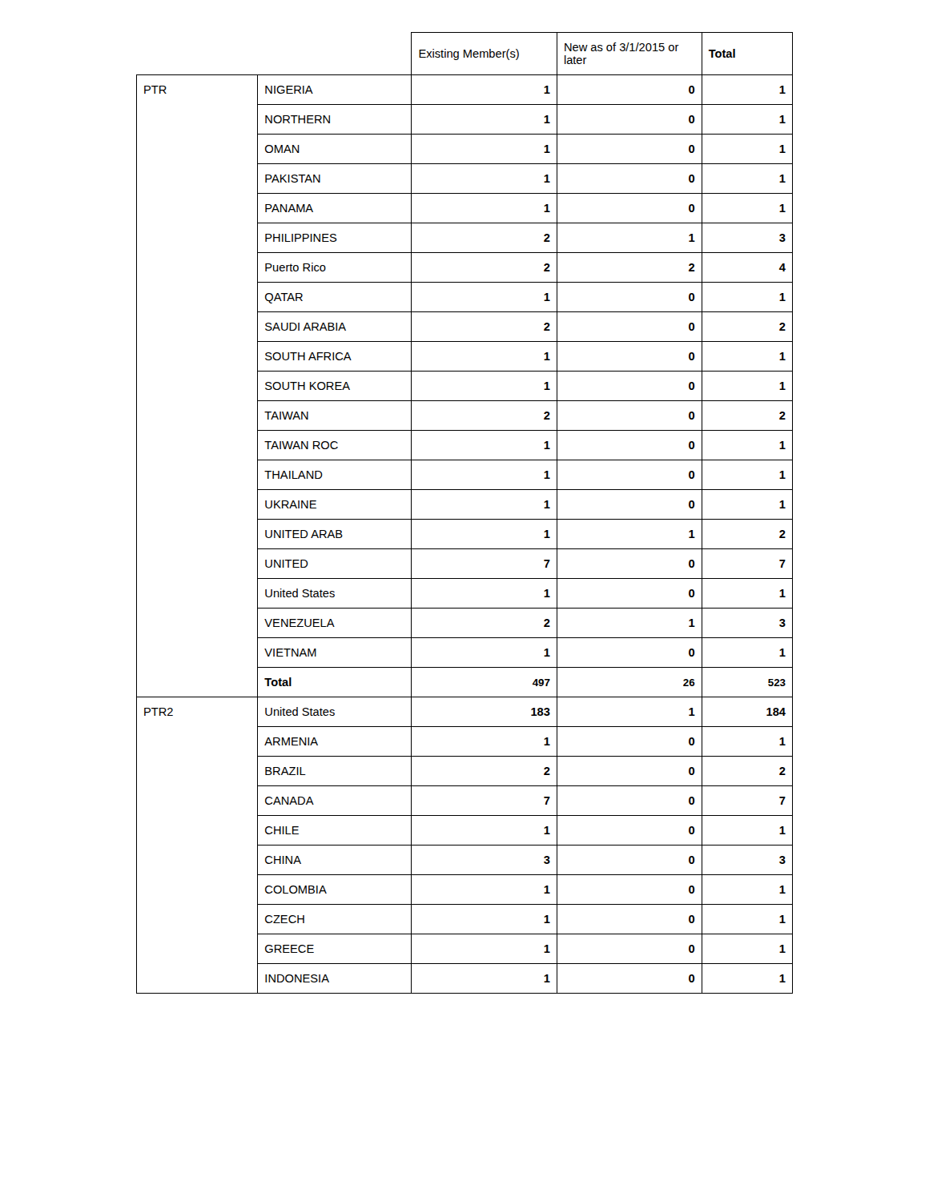| | | Existing Member(s) | New as of 3/1/2015 or later | Total |
| --- | --- | --- | --- | --- |
| PTR | NIGERIA | 1 | 0 | 1 |
| NORTHERN | 1 | 0 | 1 |
| OMAN | 1 | 0 | 1 |
| PAKISTAN | 1 | 0 | 1 |
| PANAMA | 1 | 0 | 1 |
| PHILIPPINES | 2 | 1 | 3 |
| Puerto Rico | 2 | 2 | 4 |
| QATAR | 1 | 0 | 1 |
| SAUDI ARABIA | 2 | 0 | 2 |
| SOUTH AFRICA | 1 | 0 | 1 |
| SOUTH KOREA | 1 | 0 | 1 |
| TAIWAN | 2 | 0 | 2 |
| TAIWAN ROC | 1 | 0 | 1 |
| THAILAND | 1 | 0 | 1 |
| UKRAINE | 1 | 0 | 1 |
| UNITED ARAB | 1 | 1 | 2 |
| UNITED | 7 | 0 | 7 |
| United States | 1 | 0 | 1 |
| VENEZUELA | 2 | 1 | 3 |
| VIETNAM | 1 | 0 | 1 |
| Total | 497 | 26 | 523 |
| PTR2 | United States | 183 | 1 | 184 |
| ARMENIA | 1 | 0 | 1 |
| BRAZIL | 2 | 0 | 2 |
| CANADA | 7 | 0 | 7 |
| CHILE | 1 | 0 | 1 |
| CHINA | 3 | 0 | 3 |
| COLOMBIA | 1 | 0 | 1 |
| CZECH | 1 | 0 | 1 |
| GREECE | 1 | 0 | 1 |
| INDONESIA | 1 | 0 | 1 |